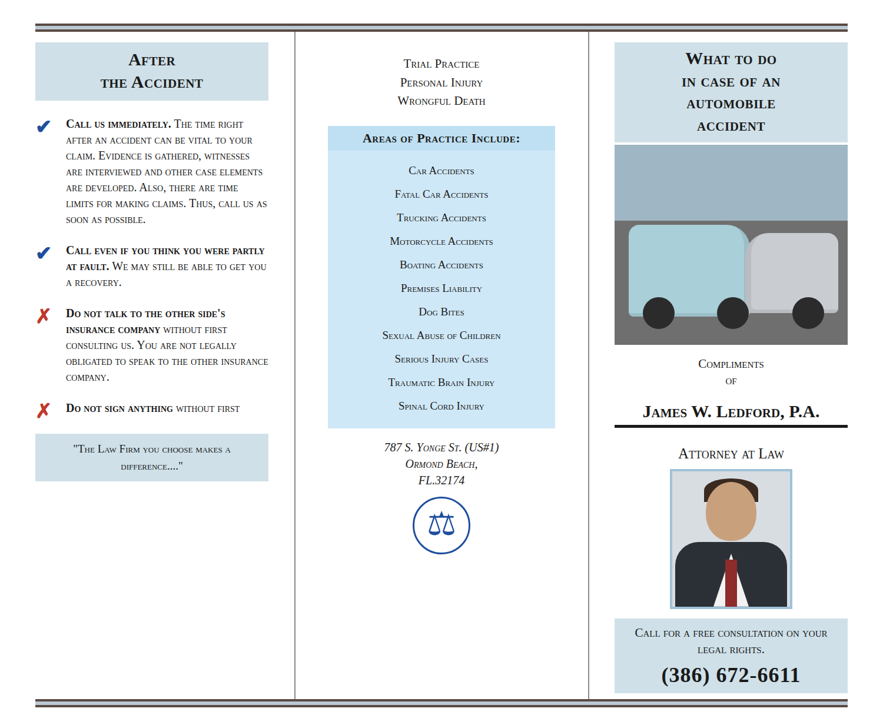After
the Accident
✔ Call us immediately. The time right after an accident can be vital to your claim. Evidence is gathered, witnesses are interviewed and other case elements are developed. Also, there are time limits for making claims. Thus, call us as soon as possible.
✔ Call even if you think you were partly at fault. We may still be able to get you a recovery.
✗ Do not talk to the other side's insurance company without first consulting us. You are not legally obligated to speak to the other insurance company.
✗ Do not sign anything without first
"The Law Firm you choose makes a difference...."
Trial Practice
Personal Injury
Wrongful Death
Areas of Practice Include:
Car Accidents
Fatal Car Accidents
Trucking Accidents
Motorcycle Accidents
Boating Accidents
Premises Liability
Dog Bites
Sexual Abuse of Children
Serious Injury Cases
Traumatic Brain Injury
Spinal Cord Injury
787 S. Yonge St. (US#1)
Ormond Beach,
FL.32174
What to do
in case of an
automobile
accident
Compliments
of
James W. Ledford, P.A.
Attorney at Law
Call for a free consultation on your legal rights.
(386) 672-6611